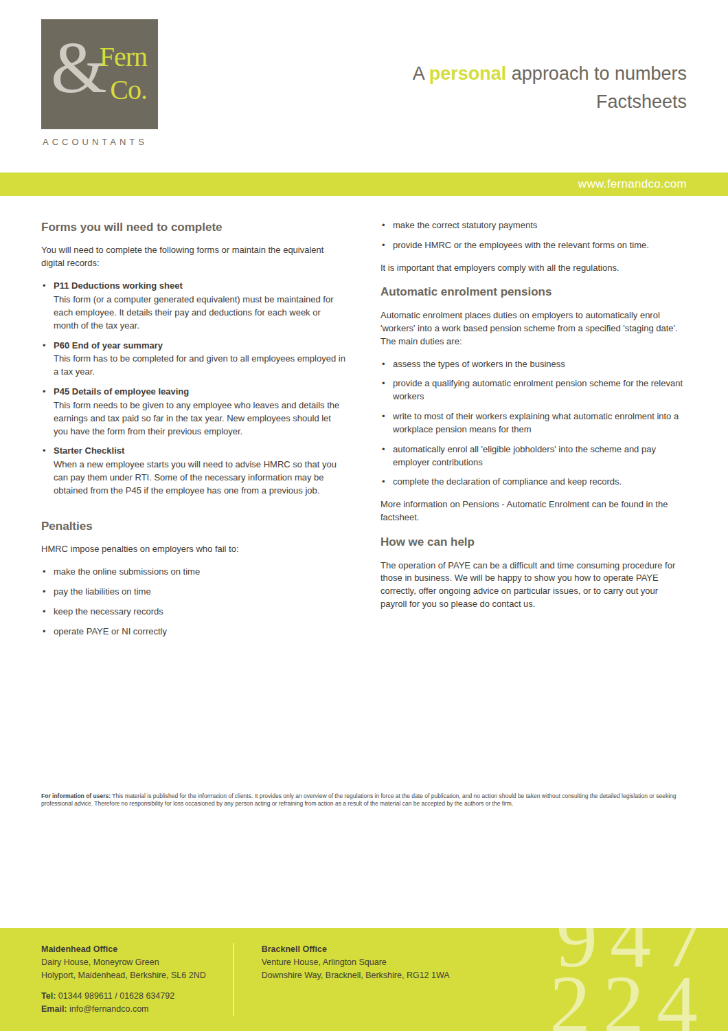& Fern Co.
ACCOUNTANTS
A personal approach to numbers
Factsheets
www.fernandco.com
Forms you will need to complete
You will need to complete the following forms or maintain the equivalent digital records:
P11 Deductions working sheet This form (or a computer generated equivalent) must be maintained for each employee. It details their pay and deductions for each week or month of the tax year.
P60 End of year summary This form has to be completed for and given to all employees employed in a tax year.
P45 Details of employee leaving This form needs to be given to any employee who leaves and details the earnings and tax paid so far in the tax year. New employees should let you have the form from their previous employer.
Starter Checklist When a new employee starts you will need to advise HMRC so that you can pay them under RTI. Some of the necessary information may be obtained from the P45 if the employee has one from a previous job.
Penalties
HMRC impose penalties on employers who fail to:
make the online submissions on time
pay the liabilities on time
keep the necessary records
operate PAYE or NI correctly
make the correct statutory payments
provide HMRC or the employees with the relevant forms on time.
It is important that employers comply with all the regulations.
Automatic enrolment pensions
Automatic enrolment places duties on employers to automatically enrol 'workers' into a work based pension scheme from a specified 'staging date'. The main duties are:
assess the types of workers in the business
provide a qualifying automatic enrolment pension scheme for the relevant workers
write to most of their workers explaining what automatic enrolment into a workplace pension means for them
automatically enrol all 'eligible jobholders' into the scheme and pay employer contributions
complete the declaration of compliance and keep records.
More information on Pensions - Automatic Enrolment can be found in the factsheet.
How we can help
The operation of PAYE can be a difficult and time consuming procedure for those in business. We will be happy to show you how to operate PAYE correctly, offer ongoing advice on particular issues, or to carry out your payroll for you so please do contact us.
For information of users: This material is published for the information of clients. It provides only an overview of the regulations in force at the date of publication, and no action should be taken without consulting the detailed legislation or seeking professional advice. Therefore no responsibility for loss occasioned by any person acting or refraining from action as a result of the material can be accepted by the authors or the firm.
Maidenhead Office
Dairy House, Moneyrow Green
Holyport, Maidenhead, Berkshire, SL6 2ND
Tel: 01344 989611 / 01628 634792
Email: info@fernandco.com
Bracknell Office
Venture House, Arlington Square
Downshire Way, Bracknell, Berkshire, RG12 1WA
9 4 7 2 2 4